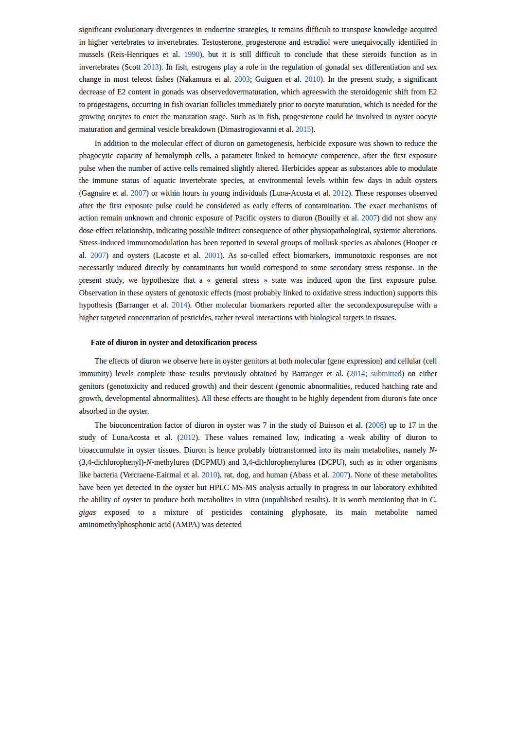significant evolutionary divergences in endocrine strategies, it remains difficult to transpose knowledge acquired in higher vertebrates to invertebrates. Testosterone, progesterone and estradiol were unequivocally identified in mussels (Reis-Henriques et al. 1990), but it is still difficult to conclude that these steroids function as in invertebrates (Scott 2013). In fish, estrogens play a role in the regulation of gonadal sex differentiation and sex change in most teleost fishes (Nakamura et al. 2003; Guiguen et al. 2010). In the present study, a significant decrease of E2 content in gonads was observedovermaturation, which agreeswith the steroidogenic shift from E2 to progestagens, occurring in fish ovarian follicles immediately prior to oocyte maturation, which is needed for the growing oocytes to enter the maturation stage. Such as in fish, progesterone could be involved in oyster oocyte maturation and germinal vesicle breakdown (Dimastrogiovanni et al. 2015).
In addition to the molecular effect of diuron on gametogenesis, herbicide exposure was shown to reduce the phagocytic capacity of hemolymph cells, a parameter linked to hemocyte competence, after the first exposure pulse when the number of active cells remained slightly altered. Herbicides appear as substances able to modulate the immune status of aquatic invertebrate species, at environmental levels within few days in adult oysters (Gagnaire et al. 2007) or within hours in young individuals (Luna-Acosta et al. 2012). These responses observed after the first exposure pulse could be considered as early effects of contamination. The exact mechanisms of action remain unknown and chronic exposure of Pacific oysters to diuron (Bouilly et al. 2007) did not show any dose-effect relationship, indicating possible indirect consequence of other physiopathological, systemic alterations. Stress-induced immunomodulation has been reported in several groups of mollusk species as abalones (Hooper et al. 2007) and oysters (Lacoste et al. 2001). As so-called effect biomarkers, immunotoxic responses are not necessarily induced directly by contaminants but would correspond to some secondary stress response. In the present study, we hypothesize that a « general stress » state was induced upon the first exposure pulse. Observation in these oysters of genotoxic effects (most probably linked to oxidative stress induction) supports this hypothesis (Barranger et al. 2014). Other molecular biomarkers reported after the secondexposurepulse with a higher targeted concentration of pesticides, rather reveal interactions with biological targets in tissues.
Fate of diuron in oyster and detoxification process
The effects of diuron we observe here in oyster genitors at both molecular (gene expression) and cellular (cell immunity) levels complete those results previously obtained by Barranger et al. (2014; submitted) on either genitors (genotoxicity and reduced growth) and their descent (genomic abnormalities, reduced hatching rate and growth, developmental abnormalities). All these effects are thought to be highly dependent from diuron's fate once absorbed in the oyster.
The bioconcentration factor of diuron in oyster was 7 in the study of Buisson et al. (2008) up to 17 in the study of LunaAcosta et al. (2012). These values remained low, indicating a weak ability of diuron to bioaccumulate in oyster tissues. Diuron is hence probably biotransformed into its main metabolites, namely N-(3,4-dichlorophenyl)-N-methylurea (DCPMU) and 3,4-dichlorophenylurea (DCPU), such as in other organisms like bacteria (Vercraene-Eairmal et al. 2010), rat, dog, and human (Abass et al. 2007). None of these metabolites have been yet detected in the oyster but HPLC MS-MS analysis actually in progress in our laboratory exhibited the ability of oyster to produce both metabolites in vitro (unpublished results). It is worth mentioning that in C. gigas exposed to a mixture of pesticides containing glyphosate, its main metabolite named aminomethylphosphonic acid (AMPA) was detected